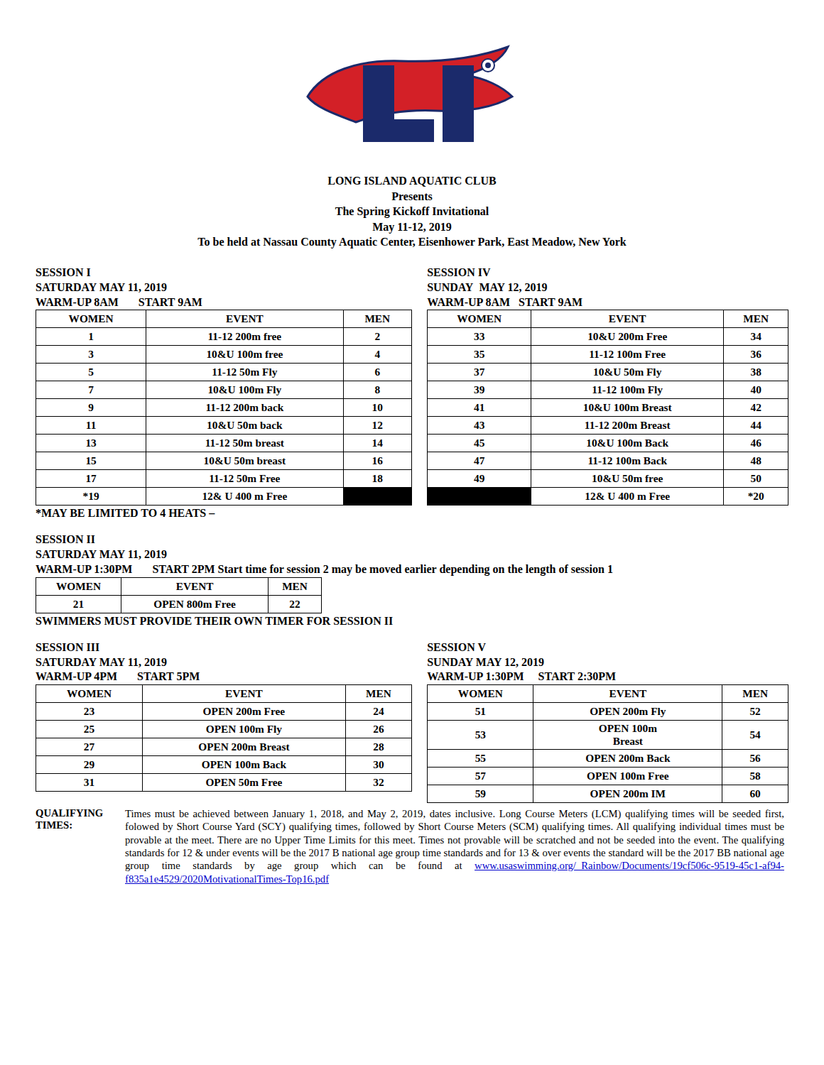LONG ISLAND AQUATIC CLUB
Presents
The Spring Kickoff Invitational
May 11-12, 2019
To be held at Nassau County Aquatic Center, Eisenhower Park, East Meadow, New York
| SESSION I SATURDAY MAY 11, 2019 WARM-UP 8AM START 9AM / WOMEN / EVENT / MEN / / --- / --- / --- / / 1 / 11-12 200m free / 2 / / 3 / 10&U 100m free / 4 / / 5 / 11-12 50m Fly / 6 / / 7 / 10&U 100m Fly / 8 / / 9 / 11-12 200m back / 10 / / 11 / 10&U 50m back / 12 / / 13 / 11-12 50m breast / 14 / / 15 / 10&U 50m breast / 16 / / 17 / 11-12 50m Free / 18 / / *19 / 12& U 400 m Free / / | | SESSION IV SUNDAY MAY 12, 2019 WARM-UP 8AM START 9AM / WOMEN / EVENT / MEN / / --- / --- / --- / / 33 / 10&U 200m Free / 34 / / 35 / 11-12 100m Free / 36 / / 37 / 10&U 50m Fly / 38 / / 39 / 11-12 100m Fly / 40 / / 41 / 10&U 100m Breast / 42 / / 43 / 11-12 200m Breast / 44 / / 45 / 10&U 100m Back / 46 / / 47 / 11-12 100m Back / 48 / / 49 / 10&U 50m free / 50 / / / 12& U 400 m Free / *20 / |
*MAY BE LIMITED TO 4 HEATS –
SESSION II
SATURDAY MAY 11, 2019
WARM-UP 1:30PM START 2PM Start time for session 2 may be moved earlier depending on the length of session 1
| WOMEN | EVENT | MEN |
| --- | --- | --- |
| 21 | OPEN 800m Free | 22 |
SWIMMERS MUST PROVIDE THEIR OWN TIMER FOR SESSION II
| SESSION III SATURDAY MAY 11, 2019 WARM-UP 4PM START 5PM / WOMEN / EVENT / MEN / / --- / --- / --- / / 23 / OPEN 200m Free / 24 / / 25 / OPEN 100m Fly / 26 / / 27 / OPEN 200m Breast / 28 / / 29 / OPEN 100m Back / 30 / / 31 / OPEN 50m Free / 32 / | | SESSION V SUNDAY MAY 12, 2019 WARM-UP 1:30PM START 2:30PM / WOMEN / EVENT / MEN / / --- / --- / --- / / 51 / OPEN 200m Fly / 52 / / 53 / OPEN 100m Breast / 54 / / 55 / OPEN 200m Back / 56 / / 57 / OPEN 100m Free / 58 / / 59 / OPEN 200m IM / 60 / |
| QUALIFYING TIMES: | Times must be achieved between January 1, 2018, and May 2, 2019, dates inclusive. Long Course Meters (LCM) qualifying times will be seeded first, folowed by Short Course Yard (SCY) qualifying times, followed by Short Course Meters (SCM) qualifying times. All qualifying individual times must be provable at the meet. There are no Upper Time Limits for this meet. Times not provable will be scratched and not be seeded into the event. The qualifying standards for 12 & under events will be the 2017 B national age group time standards and for 13 & over events the standard will be the 2017 BB national age group time standards by age group which can be found at www.usaswimming.org/_Rainbow/Documents/19cf506c-9519-45c1-af94-f835a1e4529/2020MotivationalTimes-Top16.pdf |